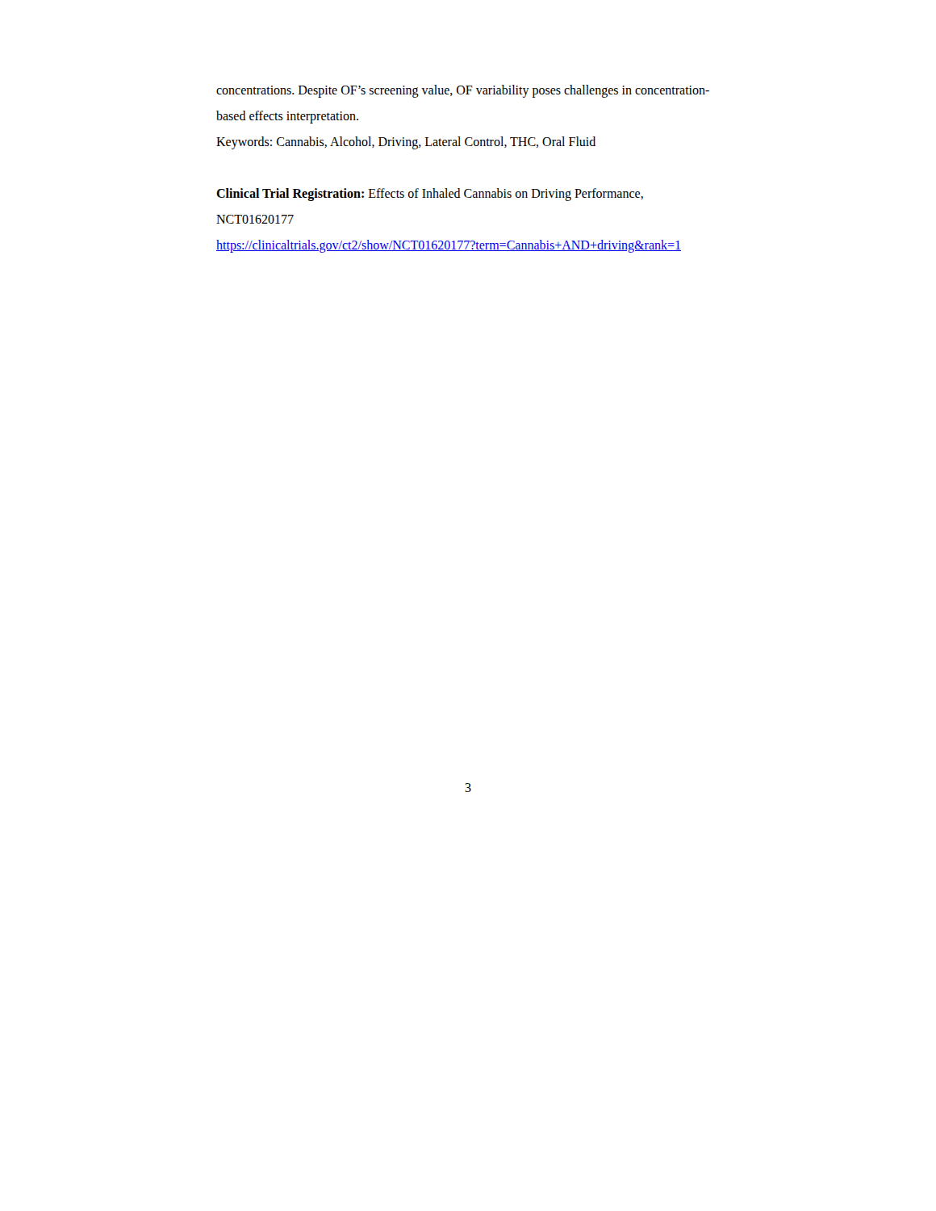concentrations. Despite OF’s screening value, OF variability poses challenges in concentration-based effects interpretation.
Keywords: Cannabis, Alcohol, Driving, Lateral Control, THC, Oral Fluid
Clinical Trial Registration: Effects of Inhaled Cannabis on Driving Performance, NCT01620177
https://clinicaltrials.gov/ct2/show/NCT01620177?term=Cannabis+AND+driving&rank=1
3